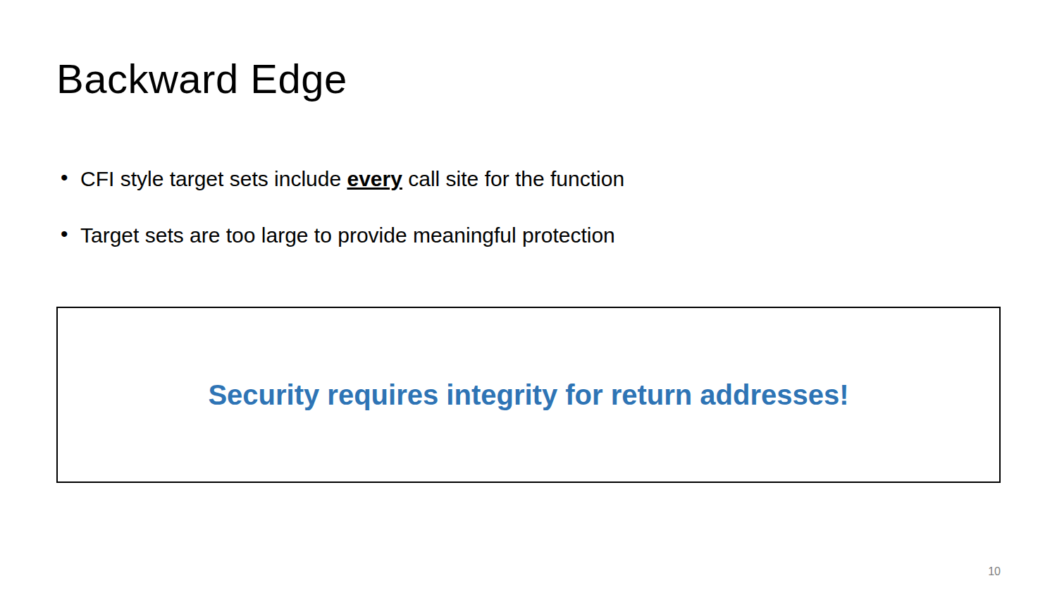Backward Edge
CFI style target sets include every call site for the function
Target sets are too large to provide meaningful protection
Security requires integrity for return addresses!
10